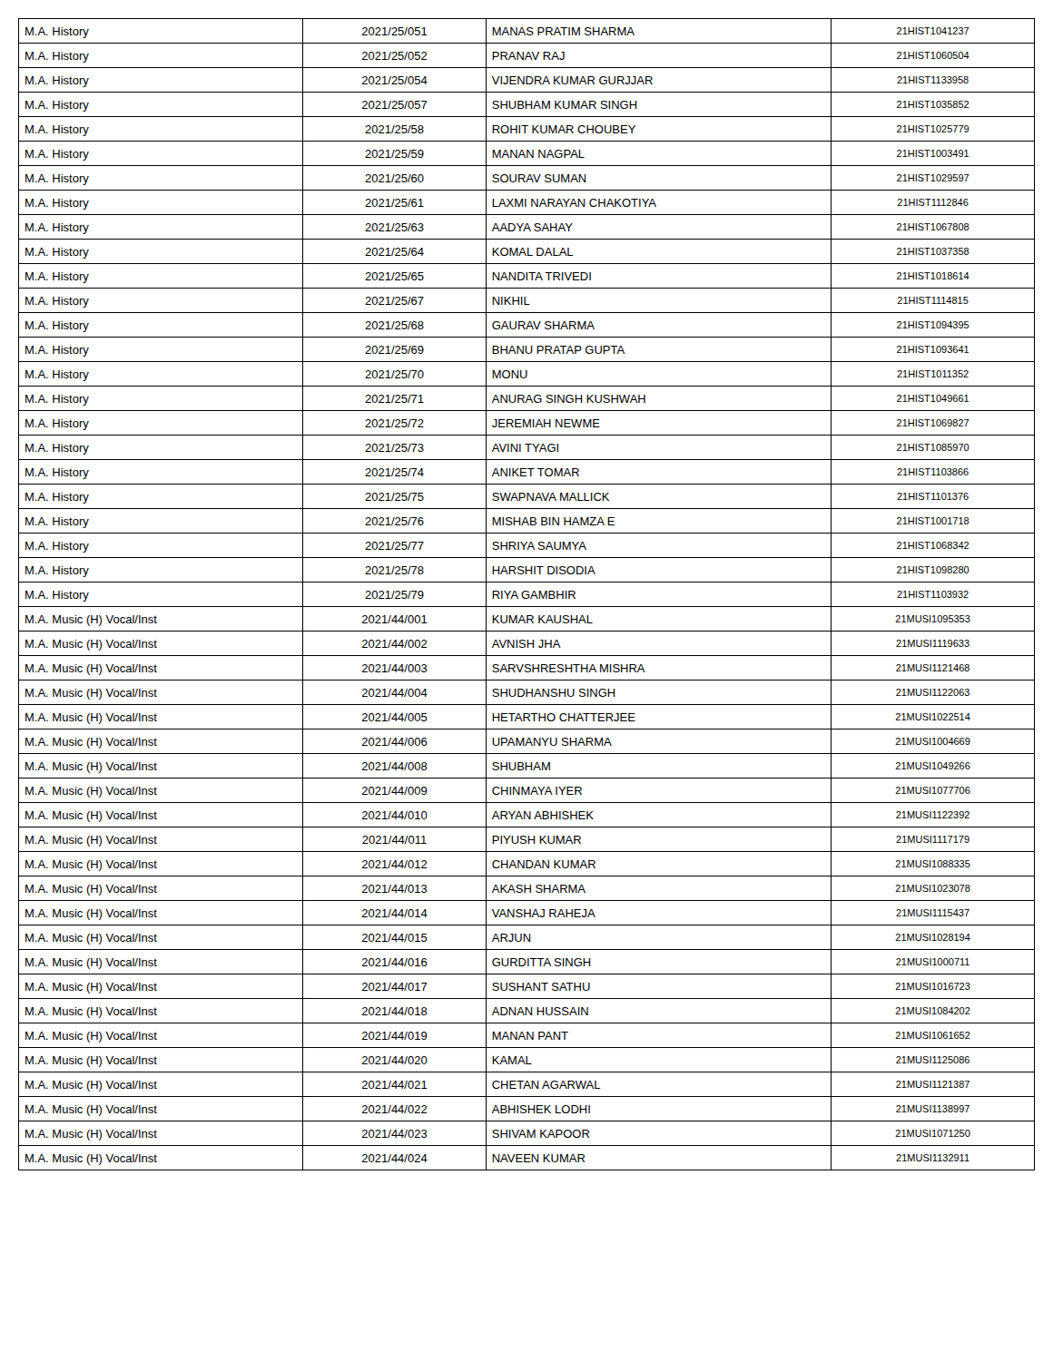| M.A. History | 2021/25/051 | MANAS PRATIM SHARMA | 21HIST1041237 |
| M.A. History | 2021/25/052 | PRANAV RAJ | 21HIST1060504 |
| M.A. History | 2021/25/054 | VIJENDRA KUMAR GURJJAR | 21HIST1133958 |
| M.A. History | 2021/25/057 | SHUBHAM KUMAR SINGH | 21HIST1035852 |
| M.A. History | 2021/25/58 | ROHIT KUMAR CHOUBEY | 21HIST1025779 |
| M.A. History | 2021/25/59 | MANAN NAGPAL | 21HIST1003491 |
| M.A. History | 2021/25/60 | SOURAV SUMAN | 21HIST1029597 |
| M.A. History | 2021/25/61 | LAXMI NARAYAN CHAKOTIYA | 21HIST1112846 |
| M.A. History | 2021/25/63 | AADYA SAHAY | 21HIST1067808 |
| M.A. History | 2021/25/64 | KOMAL DALAL | 21HIST1037358 |
| M.A. History | 2021/25/65 | NANDITA TRIVEDI | 21HIST1018614 |
| M.A. History | 2021/25/67 | NIKHIL | 21HIST1114815 |
| M.A. History | 2021/25/68 | GAURAV SHARMA | 21HIST1094395 |
| M.A. History | 2021/25/69 | BHANU PRATAP GUPTA | 21HIST1093641 |
| M.A. History | 2021/25/70 | MONU | 21HIST1011352 |
| M.A. History | 2021/25/71 | ANURAG SINGH KUSHWAH | 21HIST1049661 |
| M.A. History | 2021/25/72 | JEREMIAH NEWME | 21HIST1069827 |
| M.A. History | 2021/25/73 | AVINI TYAGI | 21HIST1085970 |
| M.A. History | 2021/25/74 | ANIKET TOMAR | 21HIST1103866 |
| M.A. History | 2021/25/75 | SWAPNAVA MALLICK | 21HIST1101376 |
| M.A. History | 2021/25/76 | MISHAB BIN HAMZA E | 21HIST1001718 |
| M.A. History | 2021/25/77 | SHRIYA SAUMYA | 21HIST1068342 |
| M.A. History | 2021/25/78 | HARSHIT DISODIA | 21HIST1098280 |
| M.A. History | 2021/25/79 | RIYA GAMBHIR | 21HIST1103932 |
| M.A. Music (H) Vocal/Inst | 2021/44/001 | KUMAR KAUSHAL | 21MUSI1095353 |
| M.A. Music (H) Vocal/Inst | 2021/44/002 | AVNISH JHA | 21MUSI1119633 |
| M.A. Music (H) Vocal/Inst | 2021/44/003 | SARVSHRESHTHA MISHRA | 21MUSI1121468 |
| M.A. Music (H) Vocal/Inst | 2021/44/004 | SHUDHANSHU SINGH | 21MUSI1122063 |
| M.A. Music (H) Vocal/Inst | 2021/44/005 | HETARTHO CHATTERJEE | 21MUSI1022514 |
| M.A. Music (H) Vocal/Inst | 2021/44/006 | UPAMANYU SHARMA | 21MUSI1004669 |
| M.A. Music (H) Vocal/Inst | 2021/44/008 | SHUBHAM | 21MUSI1049266 |
| M.A. Music (H) Vocal/Inst | 2021/44/009 | CHINMAYA IYER | 21MUSI1077706 |
| M.A. Music (H) Vocal/Inst | 2021/44/010 | ARYAN ABHISHEK | 21MUSI1122392 |
| M.A. Music (H) Vocal/Inst | 2021/44/011 | PIYUSH KUMAR | 21MUSI1117179 |
| M.A. Music (H) Vocal/Inst | 2021/44/012 | CHANDAN KUMAR | 21MUSI1088335 |
| M.A. Music (H) Vocal/Inst | 2021/44/013 | AKASH SHARMA | 21MUSI1023078 |
| M.A. Music (H) Vocal/Inst | 2021/44/014 | VANSHAJ RAHEJA | 21MUSI1115437 |
| M.A. Music (H) Vocal/Inst | 2021/44/015 | ARJUN | 21MUSI1028194 |
| M.A. Music (H) Vocal/Inst | 2021/44/016 | GURDITTA SINGH | 21MUSI1000711 |
| M.A. Music (H) Vocal/Inst | 2021/44/017 | SUSHANT SATHU | 21MUSI1016723 |
| M.A. Music (H) Vocal/Inst | 2021/44/018 | ADNAN HUSSAIN | 21MUSI1084202 |
| M.A. Music (H) Vocal/Inst | 2021/44/019 | MANAN PANT | 21MUSI1061652 |
| M.A. Music (H) Vocal/Inst | 2021/44/020 | KAMAL | 21MUSI1125086 |
| M.A. Music (H) Vocal/Inst | 2021/44/021 | CHETAN AGARWAL | 21MUSI1121387 |
| M.A. Music (H) Vocal/Inst | 2021/44/022 | ABHISHEK LODHI | 21MUSI1138997 |
| M.A. Music (H) Vocal/Inst | 2021/44/023 | SHIVAM KAPOOR | 21MUSI1071250 |
| M.A. Music (H) Vocal/Inst | 2021/44/024 | NAVEEN KUMAR | 21MUSI1132911 |